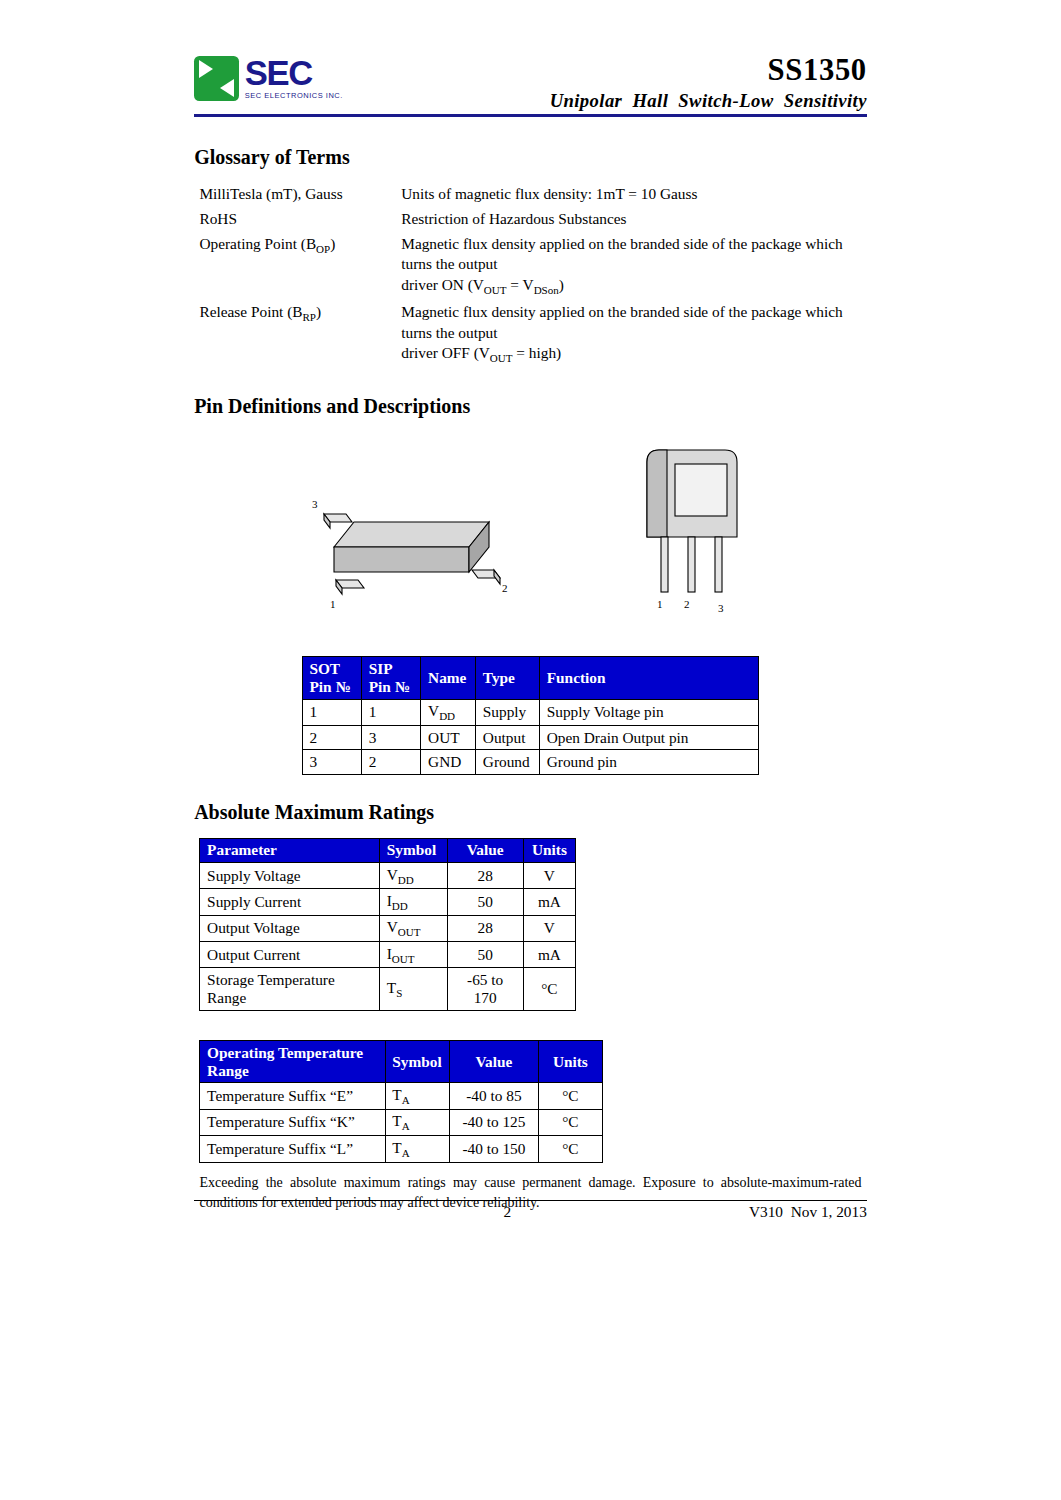SEC
SEC ELECTRONICS INC.
SS1350
Unipolar Hall Switch-Low Sensitivity
Glossary of Terms
| MilliTesla (mT), Gauss | Units of magnetic flux density: 1mT = 10 Gauss |
| RoHS | Restriction of Hazardous Substances |
| Operating Point (B OP ) | Magnetic flux density applied on the branded side of the package which turns the output driver ON (V OUT = V DSon ) |
| Release Point (B RP ) | Magnetic flux density applied on the branded side of the package which turns the output driver OFF (V OUT = high) |
Pin Definitions and Descriptions
3 2 1 1 2 3
| SOT Pin № | SIP Pin № | Name | Type | Function |
| --- | --- | --- | --- | --- |
| 1 | 1 | V DD | Supply | Supply Voltage pin |
| 2 | 3 | OUT | Output | Open Drain Output pin |
| 3 | 2 | GND | Ground | Ground pin |
Absolute Maximum Ratings
| Parameter | Symbol | Value | Units |
| --- | --- | --- | --- |
| Supply Voltage | V DD | 28 | V |
| Supply Current | I DD | 50 | mA |
| Output Voltage | V OUT | 28 | V |
| Output Current | I OUT | 50 | mA |
| Storage Temperature Range | T S | -65 to 170 | °C |
| Operating Temperature Range | Symbol | Value | Units |
| --- | --- | --- | --- |
| Temperature Suffix “E” | T A | -40 to 85 | °C |
| Temperature Suffix “K” | T A | -40 to 125 | °C |
| Temperature Suffix “L” | T A | -40 to 150 | °C |
Exceeding the absolute maximum ratings may cause permanent damage. Exposure to absolute-maximum-rated conditions for extended periods may affect device reliability.
2 V310 Nov 1, 2013